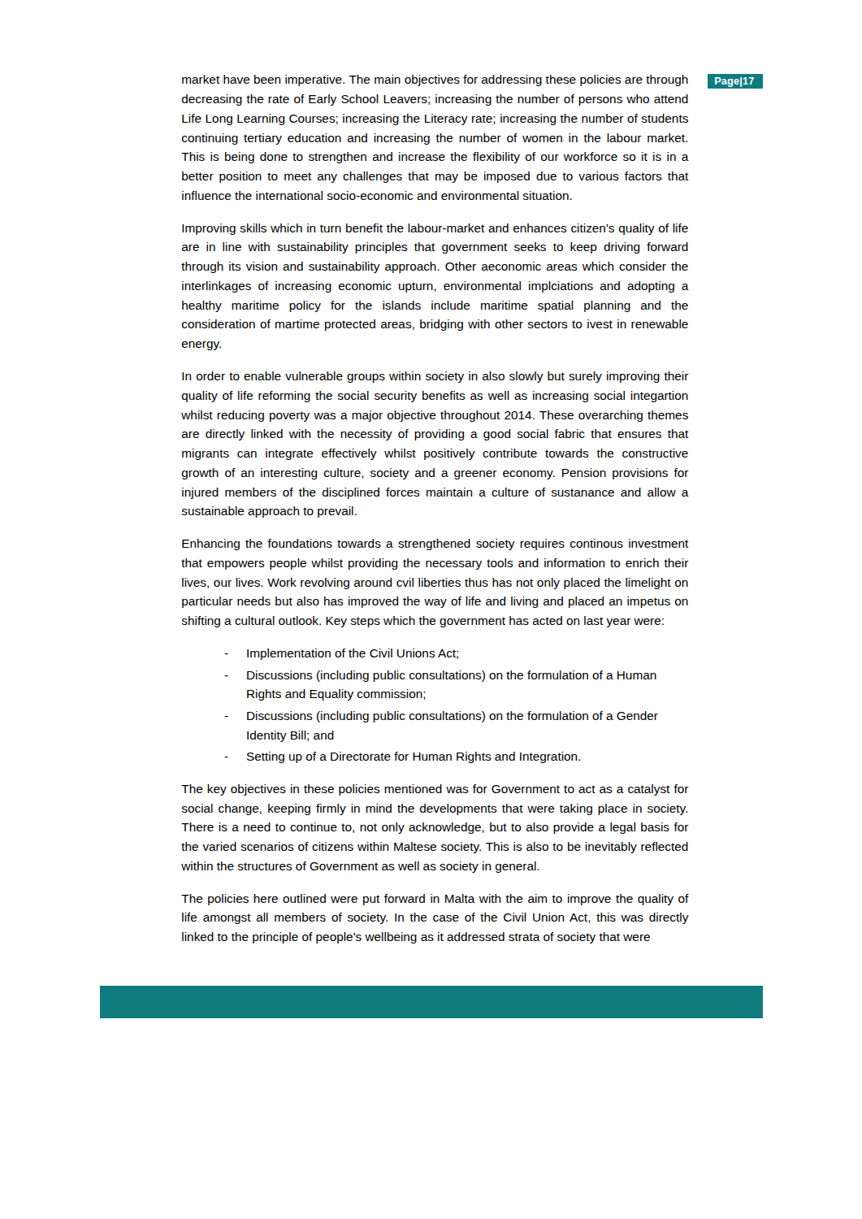Page|17
market have been imperative. The main objectives for addressing these policies are through decreasing the rate of Early School Leavers; increasing the number of persons who attend Life Long Learning Courses; increasing the Literacy rate; increasing the number of students continuing tertiary education and increasing the number of women in the labour market. This is being done to strengthen and increase the flexibility of our workforce so it is in a better position to meet any challenges that may be imposed due to various factors that influence the international socio-economic and environmental situation.
Improving skills which in turn benefit the labour-market and enhances citizen's quality of life are in line with sustainability principles that government seeks to keep driving forward through its vision and sustainability approach. Other aeconomic areas which consider the interlinkages of increasing economic upturn, environmental implciations and adopting a healthy maritime policy for the islands include maritime spatial planning and the consideration of martime protected areas, bridging with other sectors to ivest in renewable energy.
In order to enable vulnerable groups within society in also slowly but surely improving their quality of life reforming the social security benefits as well as increasing social integartion whilst reducing poverty was a major objective throughout 2014. These overarching themes are directly linked with the necessity of providing a good social fabric that ensures that migrants can integrate effectively whilst positively contribute towards the constructive growth of an interesting culture, society and a greener economy. Pension provisions for injured members of the disciplined forces maintain a culture of sustanance and allow a sustainable approach to prevail.
Enhancing the foundations towards a strengthened society requires continous investment that empowers people whilst providing the necessary tools and information to enrich their lives, our lives. Work revolving around cvil liberties thus has not only placed the limelight on particular needs but also has improved the way of life and living and placed an impetus on shifting a cultural outlook. Key steps which the government has acted on last year were:
Implementation of the Civil Unions Act;
Discussions (including public consultations) on the formulation of a Human Rights and Equality commission;
Discussions (including public consultations) on the formulation of a Gender Identity Bill; and
Setting up of a Directorate for Human Rights and Integration.
The key objectives in these policies mentioned was for Government to act as a catalyst for social change, keeping firmly in mind the developments that were taking place in society. There is a need to continue to, not only acknowledge, but to also provide a legal basis for the varied scenarios of citizens within Maltese society. This is also to be inevitably reflected within the structures of Government as well as society in general.
The policies here outlined were put forward in Malta with the aim to improve the quality of life amongst all members of society. In the case of the Civil Union Act, this was directly linked to the principle of people's wellbeing as it addressed strata of society that were